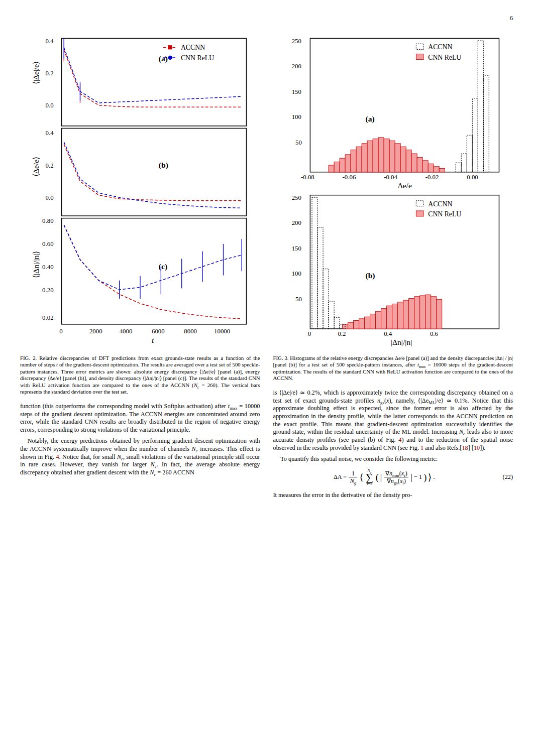6
FIG. 2. Relative discrepancies of DFT predictions from exact grounds-state results as a function of the number of steps t of the gradient-descent optimization. The results are averaged over a test set of 500 speckle-pattern instances. Three error metrics are shown: absolute energy discrepancy ⟨|Δe|/e⟩ [panel (a)], energy discrepancy ⟨Δe/e⟩ [panel (b)], and density discrepancy ⟨|Δn|/|n|⟩ [panel (c)]. The results of the standard CNN with ReLU activation function are compared to the ones of the ACCNN (Nc = 260). The vertical bars represents the standard deviation over the test set.
function (this outperforms the corresponding model with Softplus activation) after tmax = 10000 steps of the gradient descent optimization. The ACCNN energies are concentrated around zero error, while the standard CNN results are broadly distributed in the region of negative energy errors, corresponding to strong violations of the variational principle.
Notably, the energy predictions obtained by performing gradient-descent optimization with the ACCNN systematically improve when the number of channels Nc increases. This effect is shown in Fig. 4. Notice that, for small Nc, small violations of the variational principle still occur in rare cases. However, they vanish for larger Nc. In fact, the average absolute energy discrepancy obtained after gradient descent with the Nc = 260 ACCNN
FIG. 3. Histograms of the relative energy discrepancies Δe/e [panel (a)] and the density discrepancies |Δn| / |n| [panel (b)] for a test set of 500 speckle-pattern instances, after tmax = 10000 steps of the gradient-descent optimization. The results of the standard CNN with ReLU activation function are compared to the ones of the ACCNN.
is ⟨|Δe|/e⟩ ≃ 0.2%, which is approximately twice the corresponding discrepancy obtained on a test set of exact grounds-state profiles ngs(x), namely, ⟨|ΔeML|/e⟩ ≃ 0.1%. Notice that this approximate doubling effect is expected, since the former error is also affected by the approximation in the density profile, while the latter corresponds to the ACCNN prediction on the exact profile. This means that gradient-descent optimization successfully identifies the ground state, within the residual uncertainty of the ML model. Increasing Nc leads also to more accurate density profiles (see panel (b) of Fig. 4) and to the reduction of the spatial noise observed in the results provided by standard CNN (see Fig. 1 and also Refs.[18] [10]).
To quantify this spatial noise, we consider the following metric:
ΔA = 1 Ng ⟨ Ng∑i=1 ( | ∇nmin(xi)∇ngs(xi) | − 1 ) ⟩ . (22)
It measures the error in the derivative of the density pro-